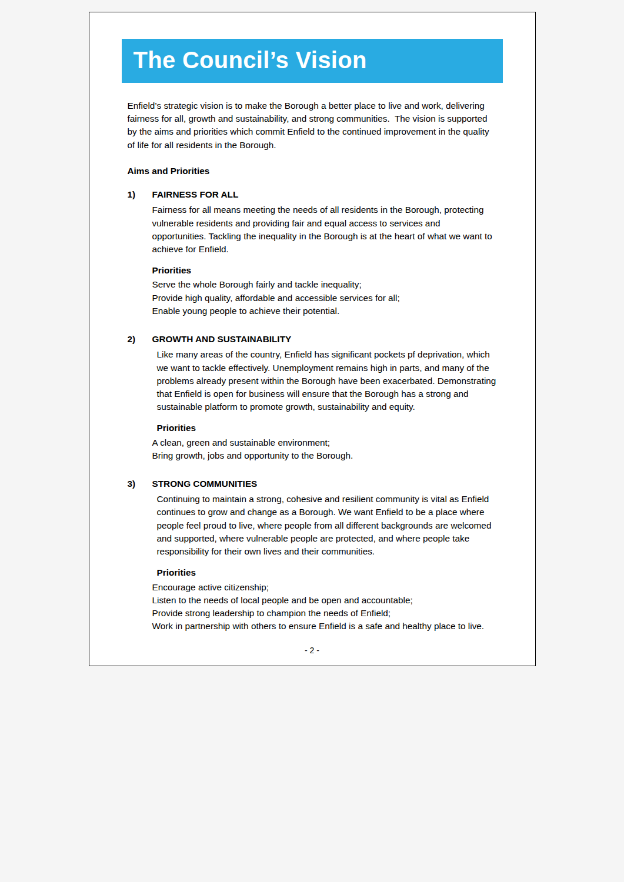The Council’s Vision
Enfield’s strategic vision is to make the Borough a better place to live and work, delivering fairness for all, growth and sustainability, and strong communities. The vision is supported by the aims and priorities which commit Enfield to the continued improvement in the quality of life for all residents in the Borough.
Aims and Priorities
Fairness for all
Fairness for all means meeting the needs of all residents in the Borough, protecting vulnerable residents and providing fair and equal access to services and opportunities. Tackling the inequality in the Borough is at the heart of what we want to achieve for Enfield.
Priorities
Serve the whole Borough fairly and tackle inequality;
Provide high quality, affordable and accessible services for all;
Enable young people to achieve their potential.
Growth and Sustainability
Like many areas of the country, Enfield has significant pockets pf deprivation, which we want to tackle effectively. Unemployment remains high in parts, and many of the problems already present within the Borough have been exacerbated. Demonstrating that Enfield is open for business will ensure that the Borough has a strong and sustainable platform to promote growth, sustainability and equity.
Priorities
A clean, green and sustainable environment;
Bring growth, jobs and opportunity to the Borough.
Strong Communities
Continuing to maintain a strong, cohesive and resilient community is vital as Enfield continues to grow and change as a Borough. We want Enfield to be a place where people feel proud to live, where people from all different backgrounds are welcomed and supported, where vulnerable people are protected, and where people take responsibility for their own lives and their communities.
Priorities
Encourage active citizenship;
Listen to the needs of local people and be open and accountable;
Provide strong leadership to champion the needs of Enfield;
Work in partnership with others to ensure Enfield is a safe and healthy place to live.
- 2 -